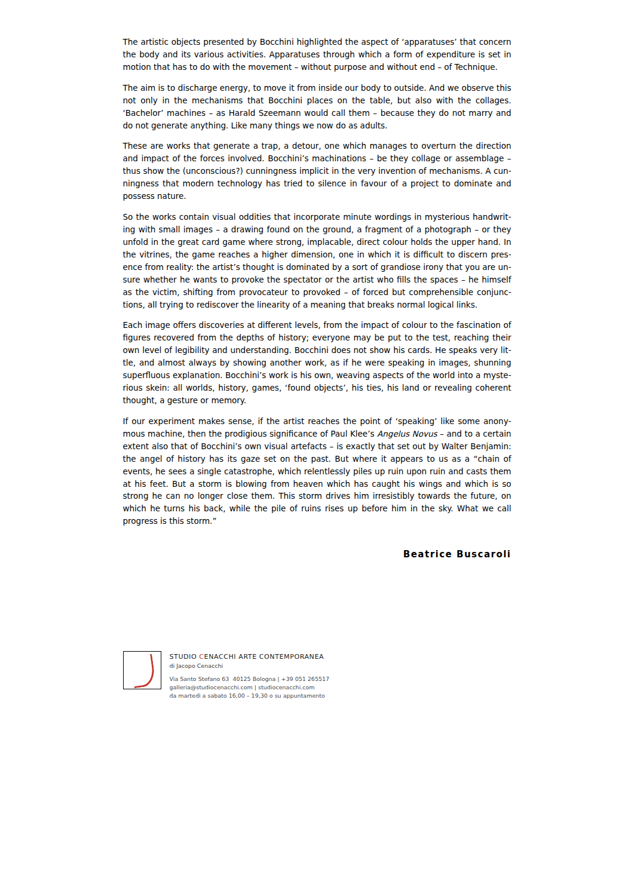The artistic objects presented by Bocchini highlighted the aspect of ‘apparatuses’ that concern the body and its various activities. Apparatuses through which a form of expenditure is set in motion that has to do with the movement – without purpose and without end – of Technique.
The aim is to discharge energy, to move it from inside our body to outside. And we observe this not only in the mechanisms that Bocchini places on the table, but also with the collages. ‘Bachelor’ machines – as Harald Szeemann would call them – because they do not marry and do not generate anything. Like many things we now do as adults.
These are works that generate a trap, a detour, one which manages to overturn the direction and impact of the forces involved. Bocchini’s machinations – be they collage or assemblage – thus show the (unconscious?) cunningness implicit in the very invention of mechanisms. A cunningness that modern technology has tried to silence in favour of a project to dominate and possess nature.
So the works contain visual oddities that incorporate minute wordings in mysterious handwriting with small images – a drawing found on the ground, a fragment of a photograph – or they unfold in the great card game where strong, implacable, direct colour holds the upper hand. In the vitrines, the game reaches a higher dimension, one in which it is difficult to discern presence from reality: the artist’s thought is dominated by a sort of grandiose irony that you are unsure whether he wants to provoke the spectator or the artist who fills the spaces – he himself as the victim, shifting from provocateur to provoked – of forced but comprehensible conjunctions, all trying to rediscover the linearity of a meaning that breaks normal logical links.
Each image offers discoveries at different levels, from the impact of colour to the fascination of figures recovered from the depths of history; everyone may be put to the test, reaching their own level of legibility and understanding. Bocchini does not show his cards. He speaks very little, and almost always by showing another work, as if he were speaking in images, shunning superfluous explanation. Bocchini’s work is his own, weaving aspects of the world into a mysterious skein: all worlds, history, games, ‘found objects’, his ties, his land or revealing coherent thought, a gesture or memory.
If our experiment makes sense, if the artist reaches the point of ‘speaking’ like some anonymous machine, then the prodigious significance of Paul Klee’s Angelus Novus – and to a certain extent also that of Bocchini’s own visual artefacts – is exactly that set out by Walter Benjamin: the angel of history has its gaze set on the past. But where it appears to us as a “chain of events, he sees a single catastrophe, which relentlessly piles up ruin upon ruin and casts them at his feet. But a storm is blowing from heaven which has caught his wings and which is so strong he can no longer close them. This storm drives him irresistibly towards the future, on which he turns his back, while the pile of ruins rises up before him in the sky. What we call progress is this storm.”
Beatrice Buscaroli
STUDIO CENACCHI ARTE CONTEMPORANEA
di Jacopo Cenacchi
Via Santo Stefano 63 40125 Bologna | +39 051 265517
galleria@studiocenacchi.com | studiocenacchi.com
da martedì a sabato 16,00 – 19,30 o su appuntamento